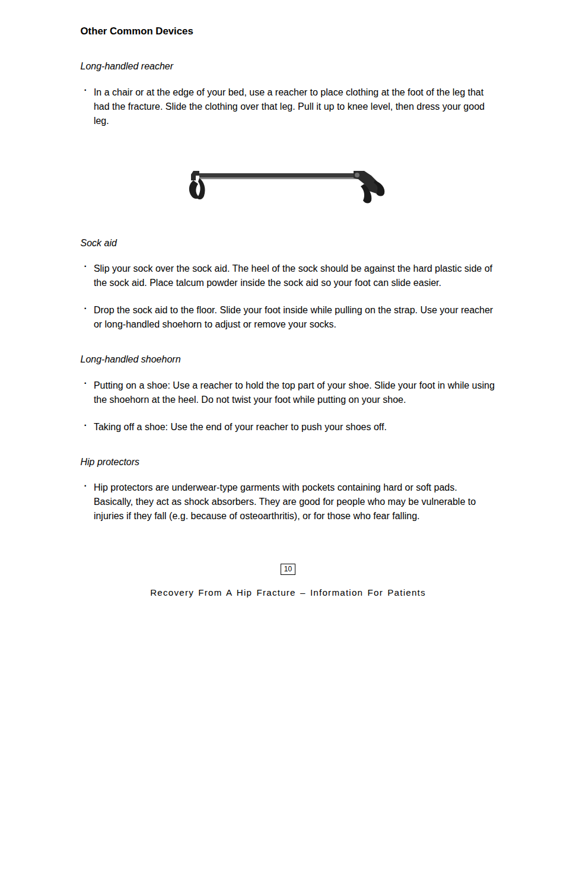Other Common Devices
Long-handled reacher
In a chair or at the edge of your bed, use a reacher to place clothing at the foot of the leg that had the fracture. Slide the clothing over that leg. Pull it up to knee level, then dress your good leg.
Sock aid
Slip your sock over the sock aid. The heel of the sock should be against the hard plastic side of the sock aid. Place talcum powder inside the sock aid so your foot can slide easier.
Drop the sock aid to the floor. Slide your foot inside while pulling on the strap. Use your reacher or long-handled shoehorn to adjust or remove your socks.
Long-handled shoehorn
Putting on a shoe: Use a reacher to hold the top part of your shoe. Slide your foot in while using the shoehorn at the heel. Do not twist your foot while putting on your shoe.
Taking off a shoe: Use the end of your reacher to push your shoes off.
Hip protectors
Hip protectors are underwear-type garments with pockets containing hard or soft pads. Basically, they act as shock absorbers. They are good for people who may be vulnerable to injuries if they fall (e.g. because of osteoarthritis), or for those who fear falling.
10
Recovery From A Hip Fracture – Information For Patients